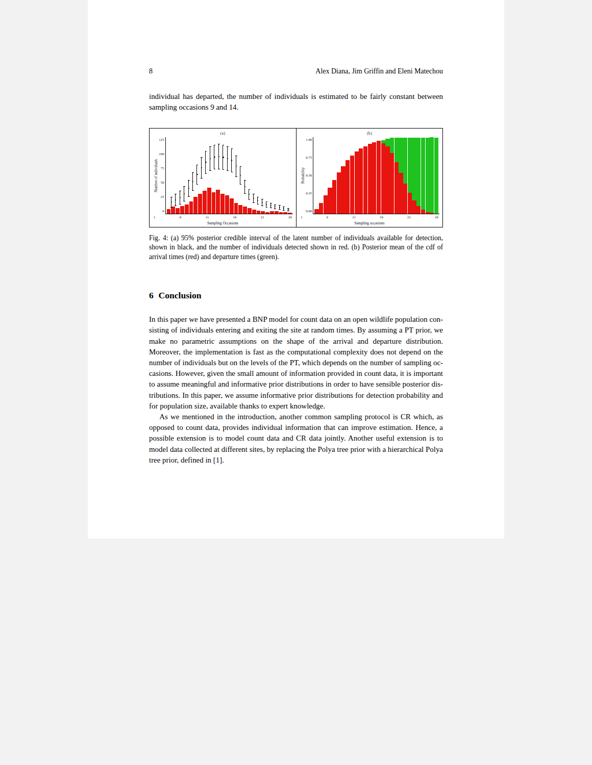8 Alex Diana, Jim Griffin and Eleni Matechou
individual has departed, the number of individuals is estimated to be fairly constant between sampling occasions 9 and 14.
(a)
Number of individuals
1251007550250
1611162126
Sampling Occasions
(b)
Probability
1.000.750.500.250.00
1611162126
Sampling occasions
Fig. 4: (a) 95% posterior credible interval of the latent number of individuals available for detection, shown in black, and the number of individuals detected shown in red. (b) Posterior mean of the cdf of arrival times (red) and departure times (green).
6 Conclusion
In this paper we have presented a BNP model for count data on an open wildlife population consisting of individuals entering and exiting the site at random times. By assuming a PT prior, we make no parametric assumptions on the shape of the arrival and departure distribution. Moreover, the implementation is fast as the computational complexity does not depend on the number of individuals but on the levels of the PT, which depends on the number of sampling occasions. However, given the small amount of information provided in count data, it is important to assume meaningful and informative prior distributions in order to have sensible posterior distributions. In this paper, we assume informative prior distributions for detection probability and for population size, available thanks to expert knowledge.
As we mentioned in the introduction, another common sampling protocol is CR which, as opposed to count data, provides individual information that can improve estimation. Hence, a possible extension is to model count data and CR data jointly. Another useful extension is to model data collected at different sites, by replacing the Polya tree prior with a hierarchical Polya tree prior, defined in [1].